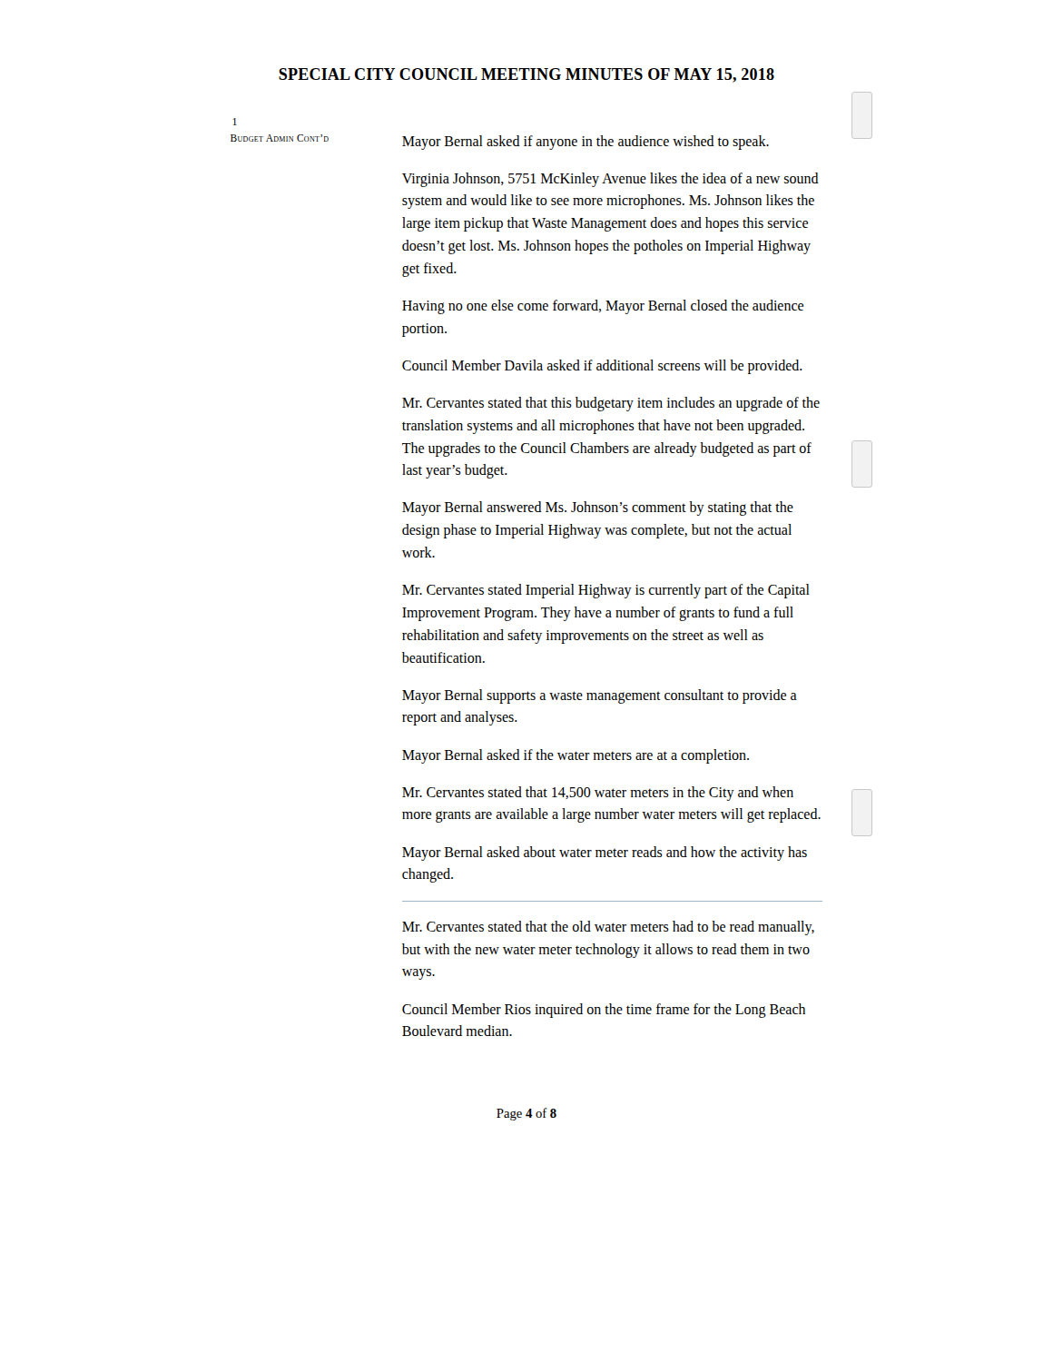SPECIAL CITY COUNCIL MEETING MINUTES OF MAY 15, 2018
1
Budget Admin Cont’d
Mayor Bernal asked if anyone in the audience wished to speak.
Virginia Johnson, 5751 McKinley Avenue likes the idea of a new sound system and would like to see more microphones. Ms. Johnson likes the large item pickup that Waste Management does and hopes this service doesn’t get lost. Ms. Johnson hopes the potholes on Imperial Highway get fixed.
Having no one else come forward, Mayor Bernal closed the audience portion.
Council Member Davila asked if additional screens will be provided.
Mr. Cervantes stated that this budgetary item includes an upgrade of the translation systems and all microphones that have not been upgraded. The upgrades to the Council Chambers are already budgeted as part of last year’s budget.
Mayor Bernal answered Ms. Johnson’s comment by stating that the design phase to Imperial Highway was complete, but not the actual work.
Mr. Cervantes stated Imperial Highway is currently part of the Capital Improvement Program. They have a number of grants to fund a full rehabilitation and safety improvements on the street as well as beautification.
Mayor Bernal supports a waste management consultant to provide a report and analyses.
Mayor Bernal asked if the water meters are at a completion.
Mr. Cervantes stated that 14,500 water meters in the City and when more grants are available a large number water meters will get replaced.
Mayor Bernal asked about water meter reads and how the activity has changed.
Mr. Cervantes stated that the old water meters had to be read manually, but with the new water meter technology it allows to read them in two ways.
Council Member Rios inquired on the time frame for the Long Beach Boulevard median.
Page 4 of 8